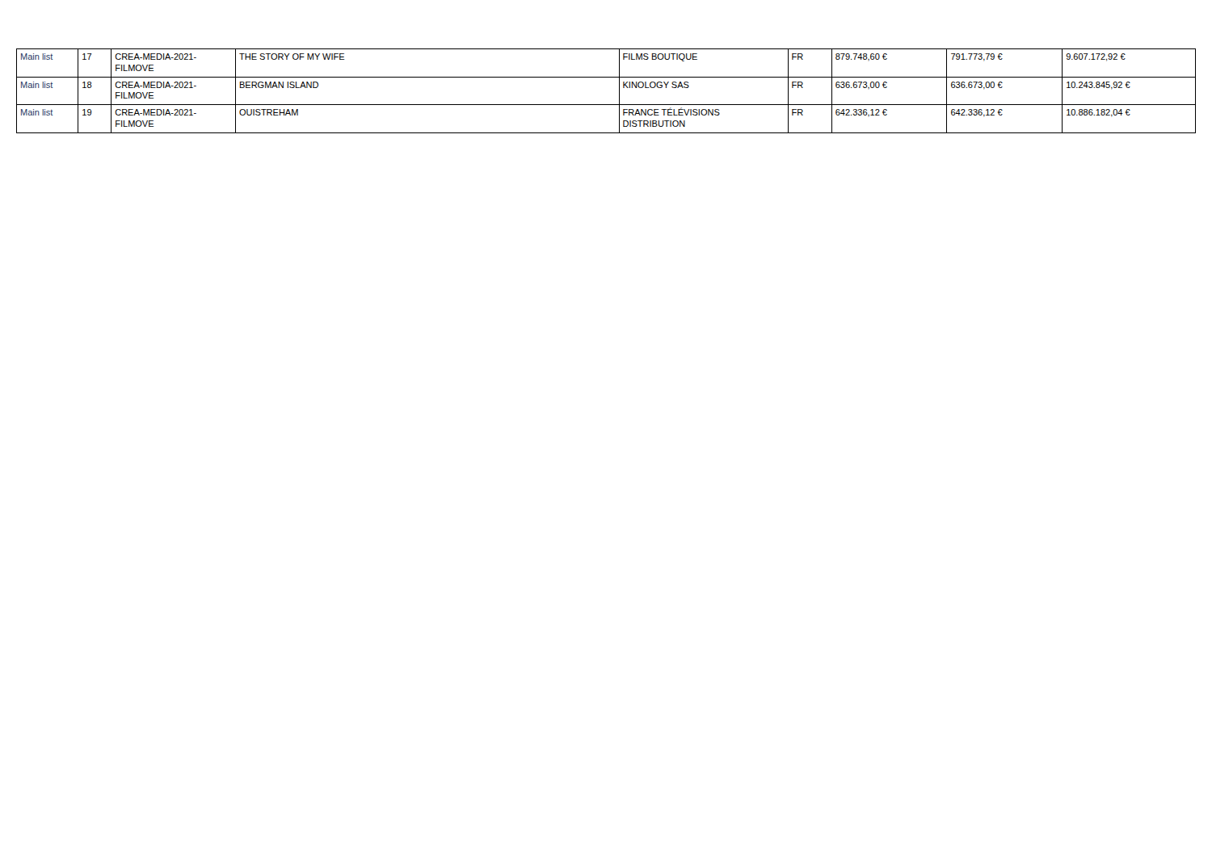| Main list | 17 | CREA-MEDIA-2021-FILMOVE | THE STORY OF MY WIFE | FILMS BOUTIQUE | FR | 879.748,60 € | 791.773,79 € | 9.607.172,92 € |
| Main list | 18 | CREA-MEDIA-2021-FILMOVE | BERGMAN ISLAND | KINOLOGY SAS | FR | 636.673,00 € | 636.673,00 € | 10.243.845,92 € |
| Main list | 19 | CREA-MEDIA-2021-FILMOVE | OUISTREHAM | FRANCE TÉLÉVISIONS DISTRIBUTION | FR | 642.336,12 € | 642.336,12 € | 10.886.182,04 € |